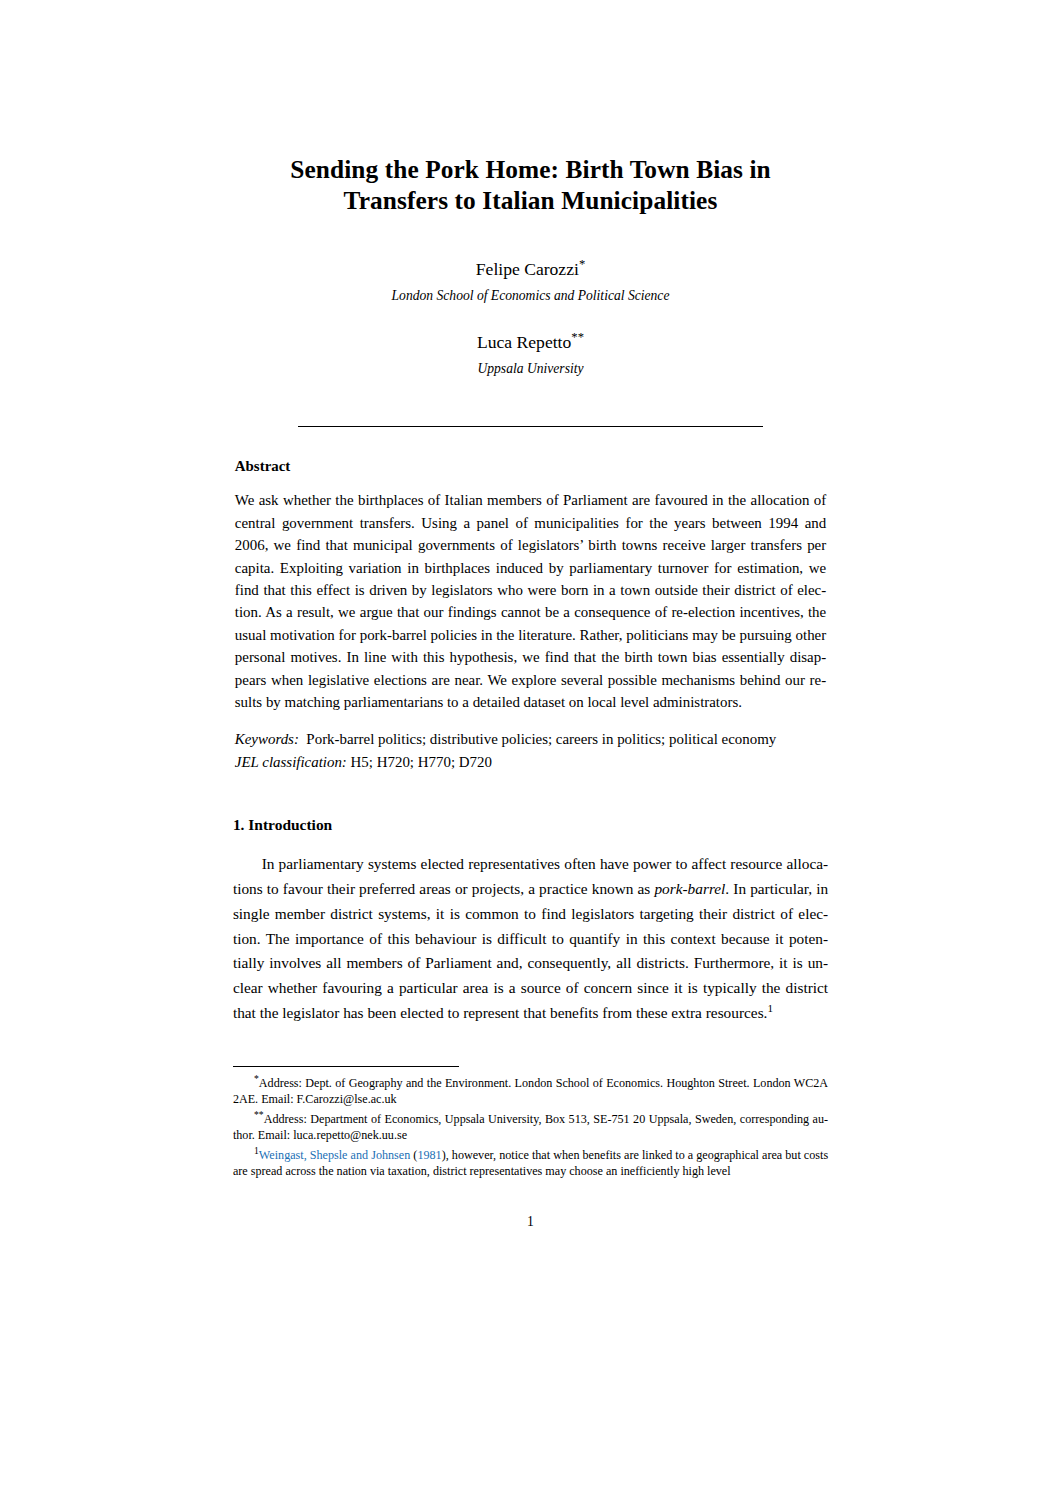Sending the Pork Home: Birth Town Bias in
Transfers to Italian Municipalities
Felipe Carozzi*
London School of Economics and Political Science
Luca Repetto**
Uppsala University
Abstract
We ask whether the birthplaces of Italian members of Parliament are favoured in the allocation of central government transfers. Using a panel of municipalities for the years between 1994 and 2006, we find that municipal governments of legislators’ birth towns receive larger transfers per capita. Exploiting variation in birthplaces induced by parliamentary turnover for estimation, we find that this effect is driven by legislators who were born in a town outside their district of election. As a result, we argue that our findings cannot be a consequence of re-election incentives, the usual motivation for pork-barrel policies in the literature. Rather, politicians may be pursuing other personal motives. In line with this hypothesis, we find that the birth town bias essentially disappears when legislative elections are near. We explore several possible mechanisms behind our results by matching parliamentarians to a detailed dataset on local level administrators.
Keywords: Pork-barrel politics; distributive policies; careers in politics; political economy
JEL classification: H5; H720; H770; D720
1. Introduction
In parliamentary systems elected representatives often have power to affect resource allocations to favour their preferred areas or projects, a practice known as pork-barrel. In particular, in single member district systems, it is common to find legislators targeting their district of election. The importance of this behaviour is difficult to quantify in this context because it potentially involves all members of Parliament and, consequently, all districts. Furthermore, it is unclear whether favouring a particular area is a source of concern since it is typically the district that the legislator has been elected to represent that benefits from these extra resources.1
*Address: Dept. of Geography and the Environment. London School of Economics. Houghton Street. London WC2A 2AE. Email: F.Carozzi@lse.ac.uk
**Address: Department of Economics, Uppsala University, Box 513, SE-751 20 Uppsala, Sweden, corresponding author. Email: luca.repetto@nek.uu.se
1Weingast, Shepsle and Johnsen (1981), however, notice that when benefits are linked to a geographical area but costs are spread across the nation via taxation, district representatives may choose an inefficiently high level
1